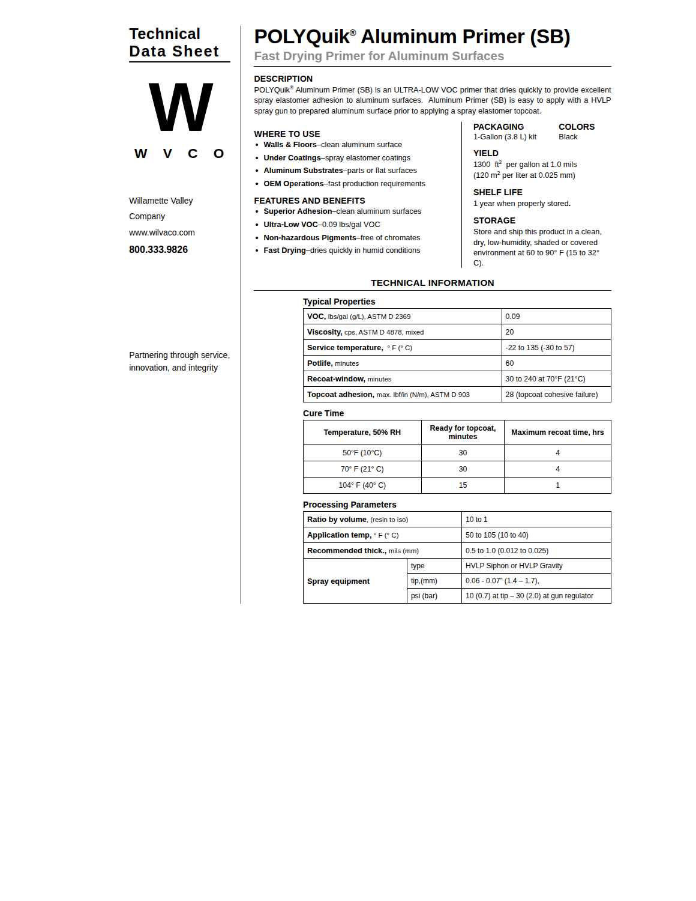Technical
Data Sheet
W W V C O
Willamette Valley Company
www.wilvaco.com
800.333.9826
Partnering through service, innovation, and integrity
POLYQuik® Aluminum Primer (SB)
Fast Drying Primer for Aluminum Surfaces
DESCRIPTION
POLYQuik® Aluminum Primer (SB) is an ULTRA-LOW VOC primer that dries quickly to provide excellent spray elastomer adhesion to aluminum surfaces. Aluminum Primer (SB) is easy to apply with a HVLP spray gun to prepared aluminum surface prior to applying a spray elastomer topcoat.
WHERE TO USE
Walls & Floors–clean aluminum surface
Under Coatings–spray elastomer coatings
Aluminum Substrates–parts or flat surfaces
OEM Operations–fast production requirements
FEATURES AND BENEFITS
Superior Adhesion–clean aluminum surfaces
Ultra-Low VOC–0.09 lbs/gal VOC
Non-hazardous Pigments–free of chromates
Fast Drying–dries quickly in humid conditions
PACKAGING
COLORS
1-Gallon (3.8 L) kit
Black
YIELD
1300 ft2 per gallon at 1.0 mils
(120 m2 per liter at 0.025 mm)
SHELF LIFE
1 year when properly stored.
STORAGE
Store and ship this product in a clean, dry, low-humidity, shaded or covered environment at 60 to 90° F (15 to 32° C).
TECHNICAL INFORMATION
Typical Properties
| VOC, lbs/gal (g/L), ASTM D 2369 | 0.09 |
| Viscosity, cps, ASTM D 4878, mixed | 20 |
| Service temperature, ° F (° C) | -22 to 135 (-30 to 57) |
| Potlife, minutes | 60 |
| Recoat-window, minutes | 30 to 240 at 70°F (21°C) |
| Topcoat adhesion, max. lbf/in (N/m), ASTM D 903 | 28 (topcoat cohesive failure) |
Cure Time
| Temperature, 50% RH | Ready for topcoat, minutes | Maximum recoat time, hrs |
| --- | --- | --- |
| 50°F (10°C) | 30 | 4 |
| 70° F (21° C) | 30 | 4 |
| 104° F (40° C) | 15 | 1 |
Processing Parameters
| Ratio by volume , (resin to iso) | 10 to 1 |
| Application temp, ° F (° C) | 50 to 105 (10 to 40) |
| Recommended thick., mils (mm) | 0.5 to 1.0 (0.012 to 0.025) |
| Spray equipment | type | HVLP Siphon or HVLP Gravity |
| tip,(mm) | 0.06 - 0.07” (1.4 – 1.7), |
| psi (bar) | 10 (0.7) at tip – 30 (2.0) at gun regulator |